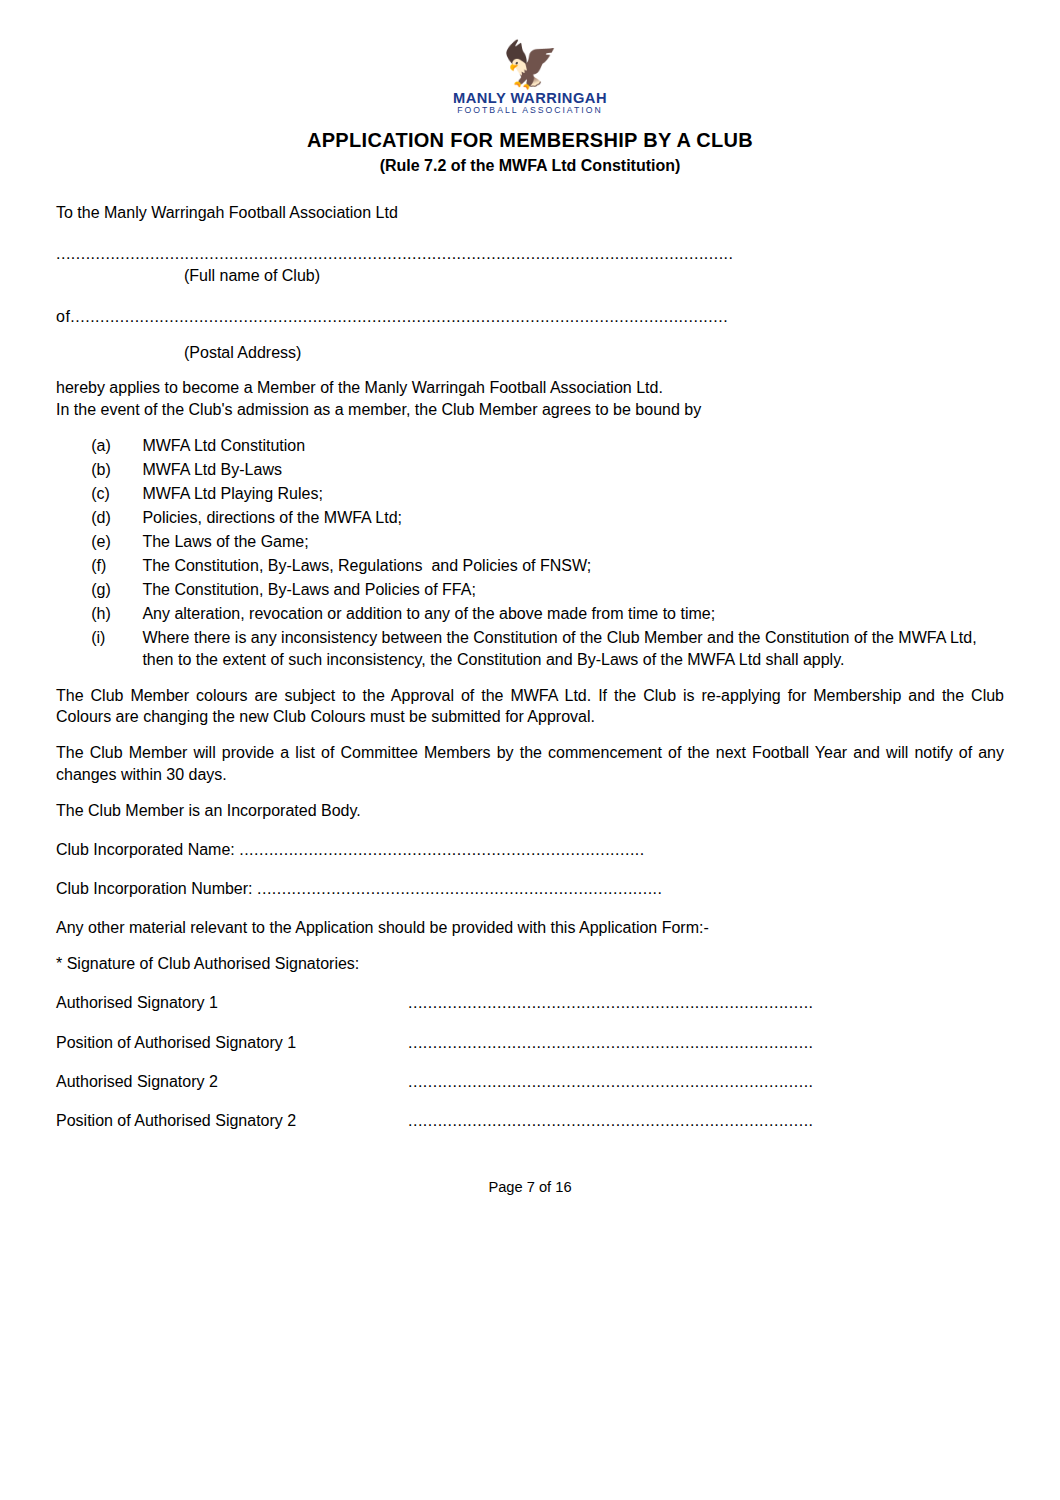🦅
MANLY WARRINGAH
FOOTBALL ASSOCIATION
APPLICATION FOR MEMBERSHIP BY A CLUB
(Rule 7.2 of the MWFA Ltd Constitution)
To the Manly Warringah Football Association Ltd
.........................................................................................................................................
(Full name of Club)
of.....................................................................................................................................
(Postal Address)
hereby applies to become a Member of the Manly Warringah Football Association Ltd.
In the event of the Club's admission as a member, the Club Member agrees to be bound by
(a) MWFA Ltd Constitution
(b) MWFA Ltd By-Laws
(c) MWFA Ltd Playing Rules;
(d) Policies, directions of the MWFA Ltd;
(e) The Laws of the Game;
(f) The Constitution, By-Laws, Regulations and Policies of FNSW;
(g) The Constitution, By-Laws and Policies of FFA;
(h) Any alteration, revocation or addition to any of the above made from time to time;
(i) Where there is any inconsistency between the Constitution of the Club Member and the Constitution of the MWFA Ltd, then to the extent of such inconsistency, the Constitution and By-Laws of the MWFA Ltd shall apply.
The Club Member colours are subject to the Approval of the MWFA Ltd. If the Club is re-applying for Membership and the Club Colours are changing the new Club Colours must be submitted for Approval.
The Club Member will provide a list of Committee Members by the commencement of the next Football Year and will notify of any changes within 30 days.
The Club Member is an Incorporated Body.
Club Incorporated Name: ..................................................................................
Club Incorporation Number: ..................................................................................
Any other material relevant to the Application should be provided with this Application Form:-
* Signature of Club Authorised Signatories:
Authorised Signatory 1
..................................................................................
Position of Authorised Signatory 1
..................................................................................
Authorised Signatory 2
..................................................................................
Position of Authorised Signatory 2
..................................................................................
Page 7 of 16